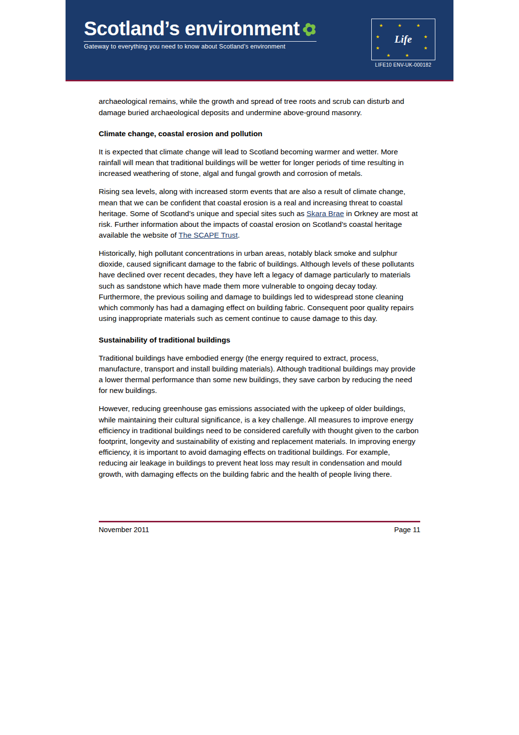Scotland’s environment✿
Gateway to everything you need to know about Scotland’s environment
★ ★ ★ ★ ★ ★ ★ ★ ★
Life
LIFE10 ENV-UK-000182
archaeological remains, while the growth and spread of tree roots and scrub can disturb and damage buried archaeological deposits and undermine above-ground masonry.
Climate change, coastal erosion and pollution
It is expected that climate change will lead to Scotland becoming warmer and wetter. More rainfall will mean that traditional buildings will be wetter for longer periods of time resulting in increased weathering of stone, algal and fungal growth and corrosion of metals.
Rising sea levels, along with increased storm events that are also a result of climate change, mean that we can be confident that coastal erosion is a real and increasing threat to coastal heritage. Some of Scotland’s unique and special sites such as Skara Brae in Orkney are most at risk. Further information about the impacts of coastal erosion on Scotland’s coastal heritage available the website of The SCAPE Trust.
Historically, high pollutant concentrations in urban areas, notably black smoke and sulphur dioxide, caused significant damage to the fabric of buildings. Although levels of these pollutants have declined over recent decades, they have left a legacy of damage particularly to materials such as sandstone which have made them more vulnerable to ongoing decay today. Furthermore, the previous soiling and damage to buildings led to widespread stone cleaning which commonly has had a damaging effect on building fabric. Consequent poor quality repairs using inappropriate materials such as cement continue to cause damage to this day.
Sustainability of traditional buildings
Traditional buildings have embodied energy (the energy required to extract, process, manufacture, transport and install building materials). Although traditional buildings may provide a lower thermal performance than some new buildings, they save carbon by reducing the need for new buildings.
However, reducing greenhouse gas emissions associated with the upkeep of older buildings, while maintaining their cultural significance, is a key challenge. All measures to improve energy efficiency in traditional buildings need to be considered carefully with thought given to the carbon footprint, longevity and sustainability of existing and replacement materials. In improving energy efficiency, it is important to avoid damaging effects on traditional buildings. For example, reducing air leakage in buildings to prevent heat loss may result in condensation and mould growth, with damaging effects on the building fabric and the health of people living there.
November 2011
Page 11